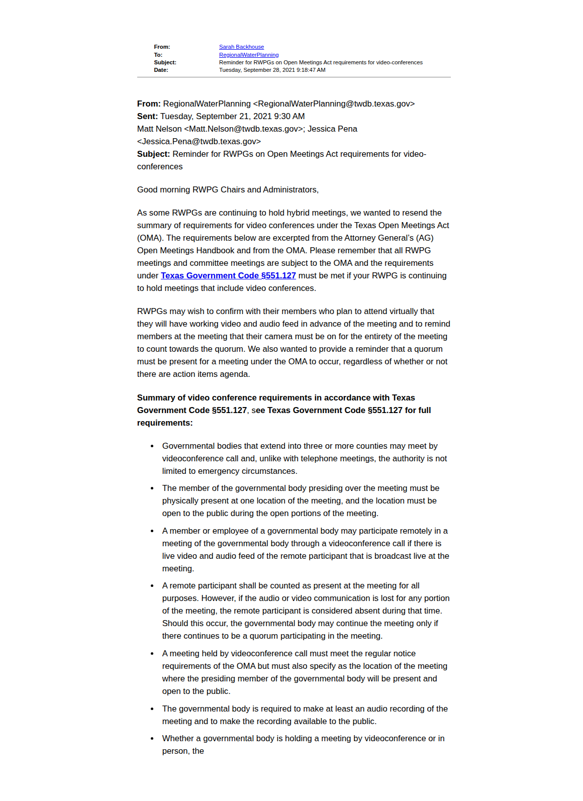| From: | Sarah Backhouse |
| To: | RegionalWaterPlanning |
| Subject: | Reminder for RWPGs on Open Meetings Act requirements for video-conferences |
| Date: | Tuesday, September 28, 2021 9:18:47 AM |
From: RegionalWaterPlanning <RegionalWaterPlanning@twdb.texas.gov>
Sent: Tuesday, September 21, 2021 9:30 AM
Matt Nelson <Matt.Nelson@twdb.texas.gov>; Jessica Pena <Jessica.Pena@twdb.texas.gov>
Subject: Reminder for RWPGs on Open Meetings Act requirements for video-conferences
Good morning RWPG Chairs and Administrators,
As some RWPGs are continuing to hold hybrid meetings, we wanted to resend the summary of requirements for video conferences under the Texas Open Meetings Act (OMA). The requirements below are excerpted from the Attorney General’s (AG) Open Meetings Handbook and from the OMA. Please remember that all RWPG meetings and committee meetings are subject to the OMA and the requirements under Texas Government Code §551.127 must be met if your RWPG is continuing to hold meetings that include video conferences.
RWPGs may wish to confirm with their members who plan to attend virtually that they will have working video and audio feed in advance of the meeting and to remind members at the meeting that their camera must be on for the entirety of the meeting to count towards the quorum. We also wanted to provide a reminder that a quorum must be present for a meeting under the OMA to occur, regardless of whether or not there are action items agenda.
Summary of video conference requirements in accordance with Texas Government Code §551.127, see Texas Government Code §551.127 for full requirements:
Governmental bodies that extend into three or more counties may meet by videoconference call and, unlike with telephone meetings, the authority is not limited to emergency circumstances.
The member of the governmental body presiding over the meeting must be physically present at one location of the meeting, and the location must be open to the public during the open portions of the meeting.
A member or employee of a governmental body may participate remotely in a meeting of the governmental body through a videoconference call if there is live video and audio feed of the remote participant that is broadcast live at the meeting.
A remote participant shall be counted as present at the meeting for all purposes. However, if the audio or video communication is lost for any portion of the meeting, the remote participant is considered absent during that time. Should this occur, the governmental body may continue the meeting only if there continues to be a quorum participating in the meeting.
A meeting held by videoconference call must meet the regular notice requirements of the OMA but must also specify as the location of the meeting where the presiding member of the governmental body will be present and open to the public.
The governmental body is required to make at least an audio recording of the meeting and to make the recording available to the public.
Whether a governmental body is holding a meeting by videoconference or in person, the